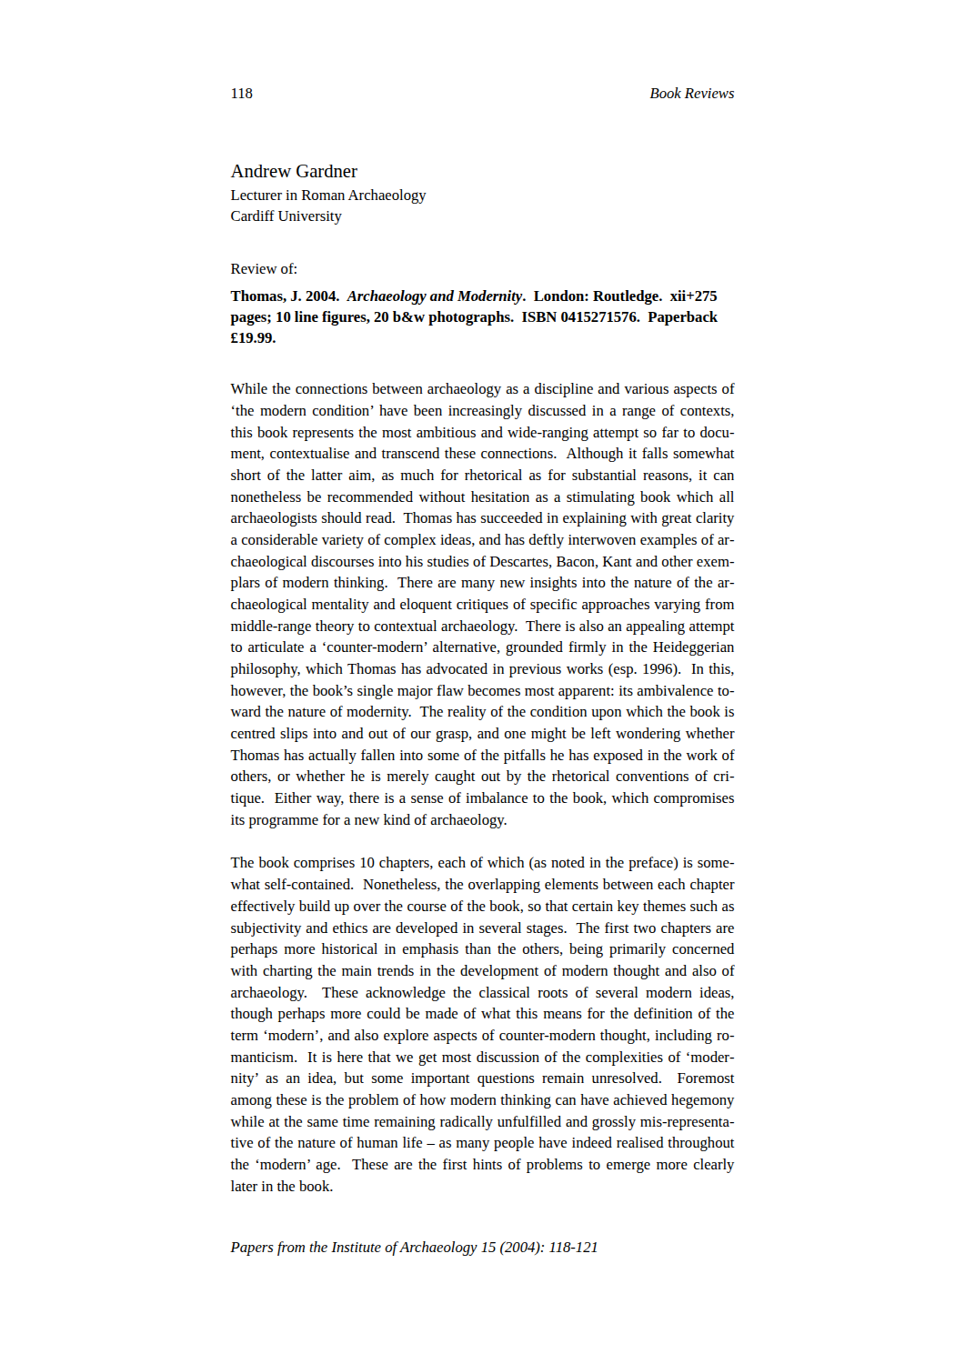118 Book Reviews
Andrew Gardner Lecturer in Roman Archaeology Cardiff University
Review of:
Thomas, J. 2004. Archaeology and Modernity. London: Routledge. xii+275 pages; 10 line figures, 20 b&w photographs. ISBN 0415271576. Paperback £19.99.
While the connections between archaeology as a discipline and various aspects of ‘the modern condition’ have been increasingly discussed in a range of contexts, this book represents the most ambitious and wide-ranging attempt so far to document, contextualise and transcend these connections. Although it falls somewhat short of the latter aim, as much for rhetorical as for substantial reasons, it can nonetheless be recommended without hesitation as a stimulating book which all archaeologists should read. Thomas has succeeded in explaining with great clarity a considerable variety of complex ideas, and has deftly interwoven examples of archaeological discourses into his studies of Descartes, Bacon, Kant and other exemplars of modern thinking. There are many new insights into the nature of the archaeological mentality and eloquent critiques of specific approaches varying from middle-range theory to contextual archaeology. There is also an appealing attempt to articulate a ‘counter-modern’ alternative, grounded firmly in the Heideggerian philosophy, which Thomas has advocated in previous works (esp. 1996). In this, however, the book’s single major flaw becomes most apparent: its ambivalence toward the nature of modernity. The reality of the condition upon which the book is centred slips into and out of our grasp, and one might be left wondering whether Thomas has actually fallen into some of the pitfalls he has exposed in the work of others, or whether he is merely caught out by the rhetorical conventions of critique. Either way, there is a sense of imbalance to the book, which compromises its programme for a new kind of archaeology.
The book comprises 10 chapters, each of which (as noted in the preface) is somewhat self-contained. Nonetheless, the overlapping elements between each chapter effectively build up over the course of the book, so that certain key themes such as subjectivity and ethics are developed in several stages. The first two chapters are perhaps more historical in emphasis than the others, being primarily concerned with charting the main trends in the development of modern thought and also of archaeology. These acknowledge the classical roots of several modern ideas, though perhaps more could be made of what this means for the definition of the term ‘modern’, and also explore aspects of counter-modern thought, including romanticism. It is here that we get most discussion of the complexities of ‘modernity’ as an idea, but some important questions remain unresolved. Foremost among these is the problem of how modern thinking can have achieved hegemony while at the same time remaining radically unfulfilled and grossly mis-representative of the nature of human life – as many people have indeed realised throughout the ‘modern’ age. These are the first hints of problems to emerge more clearly later in the book.
Papers from the Institute of Archaeology 15 (2004): 118-121